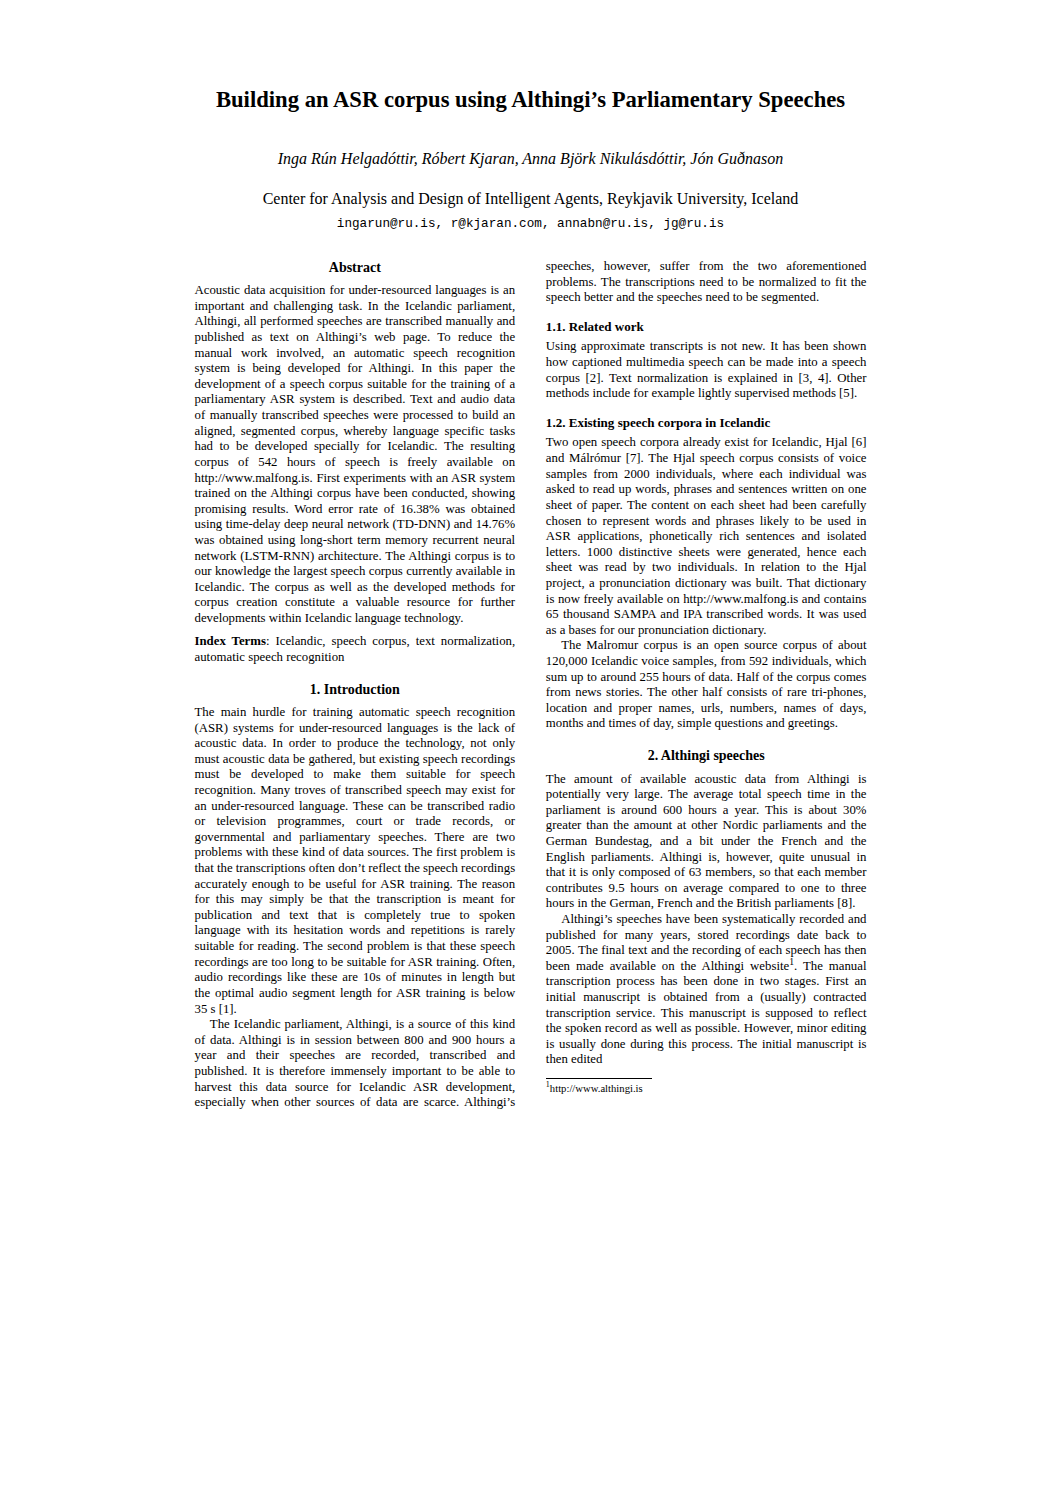Building an ASR corpus using Althingi’s Parliamentary Speeches
Inga Rún Helgadóttir, Róbert Kjaran, Anna Björk Nikulásdóttir, Jón Guðnason
Center for Analysis and Design of Intelligent Agents, Reykjavik University, Iceland
ingarun@ru.is, r@kjaran.com, annabn@ru.is, jg@ru.is
Abstract
Acoustic data acquisition for under-resourced languages is an important and challenging task. In the Icelandic parliament, Althingi, all performed speeches are transcribed manually and published as text on Althingi’s web page. To reduce the manual work involved, an automatic speech recognition system is being developed for Althingi. In this paper the development of a speech corpus suitable for the training of a parliamentary ASR system is described. Text and audio data of manually transcribed speeches were processed to build an aligned, segmented corpus, whereby language specific tasks had to be developed specially for Icelandic. The resulting corpus of 542 hours of speech is freely available on http://www.malfong.is. First experiments with an ASR system trained on the Althingi corpus have been conducted, showing promising results. Word error rate of 16.38% was obtained using time-delay deep neural network (TD-DNN) and 14.76% was obtained using long-short term memory recurrent neural network (LSTM-RNN) architecture. The Althingi corpus is to our knowledge the largest speech corpus currently available in Icelandic. The corpus as well as the developed methods for corpus creation constitute a valuable resource for further developments within Icelandic language technology.
Index Terms: Icelandic, speech corpus, text normalization, automatic speech recognition
1. Introduction
The main hurdle for training automatic speech recognition (ASR) systems for under-resourced languages is the lack of acoustic data. In order to produce the technology, not only must acoustic data be gathered, but existing speech recordings must be developed to make them suitable for speech recognition. Many troves of transcribed speech may exist for an under-resourced language. These can be transcribed radio or television programmes, court or trade records, or governmental and parliamentary speeches. There are two problems with these kind of data sources. The first problem is that the transcriptions often don’t reflect the speech recordings accurately enough to be useful for ASR training. The reason for this may simply be that the transcription is meant for publication and text that is completely true to spoken language with its hesitation words and repetitions is rarely suitable for reading. The second problem is that these speech recordings are too long to be suitable for ASR training. Often, audio recordings like these are 10s of minutes in length but the optimal audio segment length for ASR training is below 35 s [1].
The Icelandic parliament, Althingi, is a source of this kind of data. Althingi is in session between 800 and 900 hours a year and their speeches are recorded, transcribed and published. It is therefore immensely important to be able to harvest this data source for Icelandic ASR development, especially when other sources of data are scarce. Althingi’s speeches, however, suffer from the two aforementioned problems. The transcriptions need to be normalized to fit the speech better and the speeches need to be segmented.
1.1. Related work
Using approximate transcripts is not new. It has been shown how captioned multimedia speech can be made into a speech corpus [2]. Text normalization is explained in [3, 4]. Other methods include for example lightly supervised methods [5].
1.2. Existing speech corpora in Icelandic
Two open speech corpora already exist for Icelandic, Hjal [6] and Málrómur [7]. The Hjal speech corpus consists of voice samples from 2000 individuals, where each individual was asked to read up words, phrases and sentences written on one sheet of paper. The content on each sheet had been carefully chosen to represent words and phrases likely to be used in ASR applications, phonetically rich sentences and isolated letters. 1000 distinctive sheets were generated, hence each sheet was read by two individuals. In relation to the Hjal project, a pronunciation dictionary was built. That dictionary is now freely available on http://www.malfong.is and contains 65 thousand SAMPA and IPA transcribed words. It was used as a bases for our pronunciation dictionary.
The Malromur corpus is an open source corpus of about 120,000 Icelandic voice samples, from 592 individuals, which sum up to around 255 hours of data. Half of the corpus comes from news stories. The other half consists of rare tri-phones, location and proper names, urls, numbers, names of days, months and times of day, simple questions and greetings.
2. Althingi speeches
The amount of available acoustic data from Althingi is potentially very large. The average total speech time in the parliament is around 600 hours a year. This is about 30% greater than the amount at other Nordic parliaments and the German Bundestag, and a bit under the French and the English parliaments. Althingi is, however, quite unusual in that it is only composed of 63 members, so that each member contributes 9.5 hours on average compared to one to three hours in the German, French and the British parliaments [8].
Althingi’s speeches have been systematically recorded and published for many years, stored recordings date back to 2005. The final text and the recording of each speech has then been made available on the Althingi website1. The manual transcription process has been done in two stages. First an initial manuscript is obtained from a (usually) contracted transcription service. This manuscript is supposed to reflect the spoken record as well as possible. However, minor editing is usually done during this process. The initial manuscript is then edited
1http://www.althingi.is